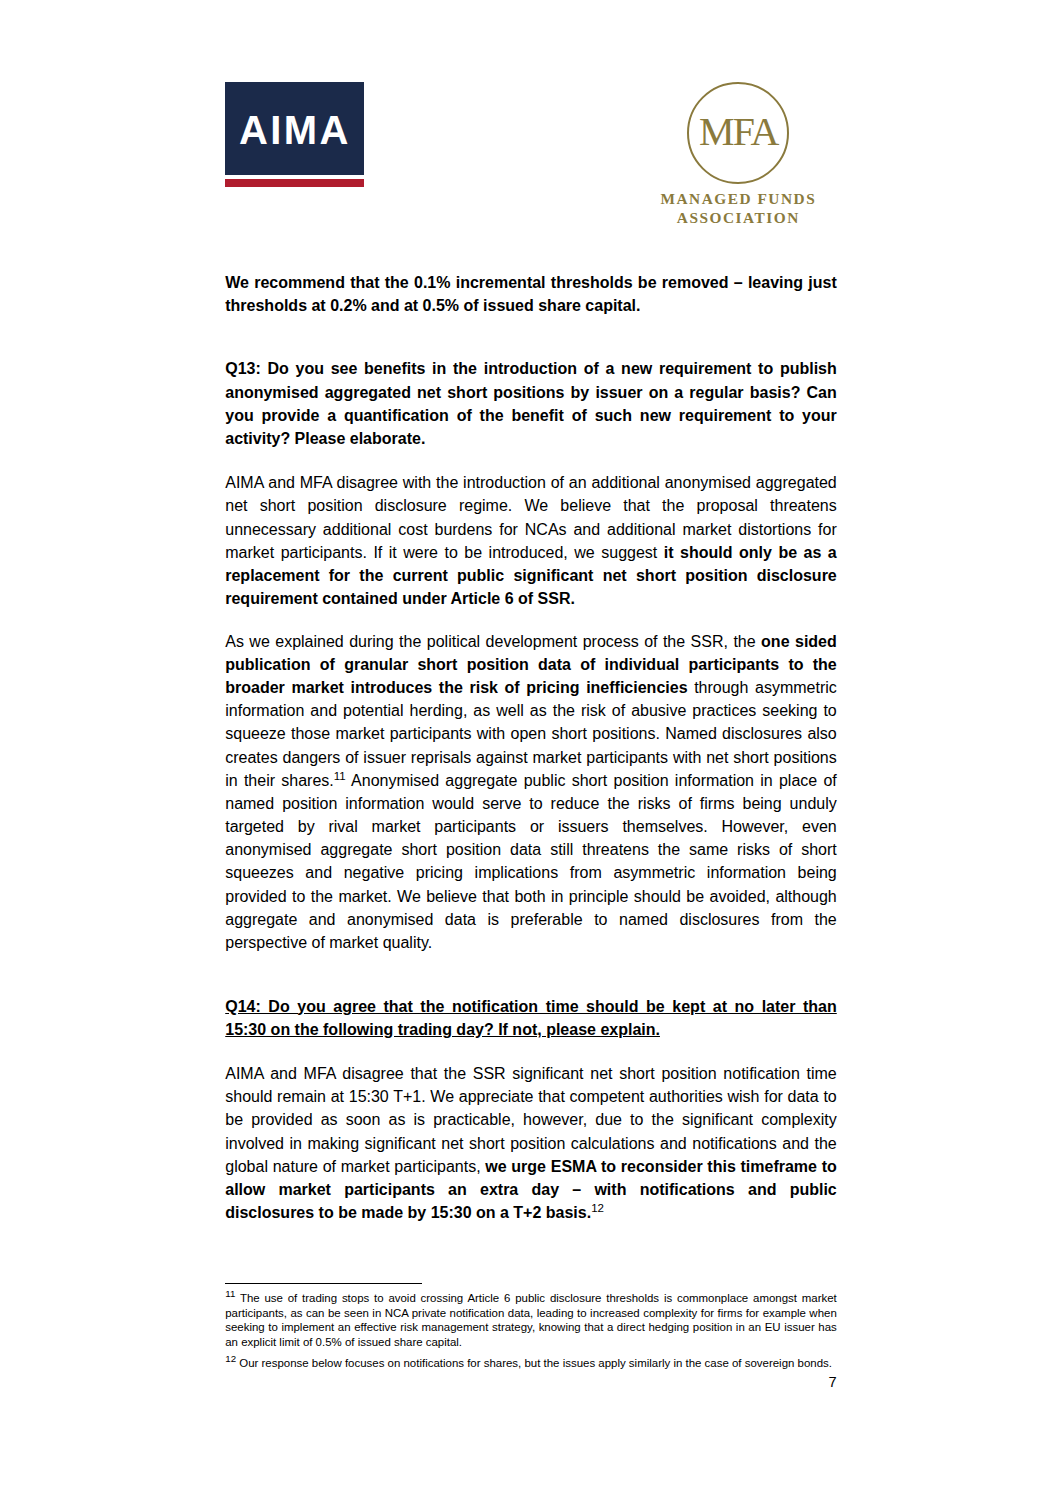AIMA
MFA
Managed Funds
Association
We recommend that the 0.1% incremental thresholds be removed – leaving just thresholds at 0.2% and at 0.5% of issued share capital.
Q13: Do you see benefits in the introduction of a new requirement to publish anonymised aggregated net short positions by issuer on a regular basis? Can you provide a quantification of the benefit of such new requirement to your activity? Please elaborate.
AIMA and MFA disagree with the introduction of an additional anonymised aggregated net short position disclosure regime. We believe that the proposal threatens unnecessary additional cost burdens for NCAs and additional market distortions for market participants. If it were to be introduced, we suggest it should only be as a replacement for the current public significant net short position disclosure requirement contained under Article 6 of SSR.
As we explained during the political development process of the SSR, the one sided publication of granular short position data of individual participants to the broader market introduces the risk of pricing inefficiencies through asymmetric information and potential herding, as well as the risk of abusive practices seeking to squeeze those market participants with open short positions. Named disclosures also creates dangers of issuer reprisals against market participants with net short positions in their shares.11 Anonymised aggregate public short position information in place of named position information would serve to reduce the risks of firms being unduly targeted by rival market participants or issuers themselves. However, even anonymised aggregate short position data still threatens the same risks of short squeezes and negative pricing implications from asymmetric information being provided to the market. We believe that both in principle should be avoided, although aggregate and anonymised data is preferable to named disclosures from the perspective of market quality.
Q14: Do you agree that the notification time should be kept at no later than 15:30 on the following trading day? If not, please explain.
AIMA and MFA disagree that the SSR significant net short position notification time should remain at 15:30 T+1. We appreciate that competent authorities wish for data to be provided as soon as is practicable, however, due to the significant complexity involved in making significant net short position calculations and notifications and the global nature of market participants, we urge ESMA to reconsider this timeframe to allow market participants an extra day – with notifications and public disclosures to be made by 15:30 on a T+2 basis.12
11 The use of trading stops to avoid crossing Article 6 public disclosure thresholds is commonplace amongst market participants, as can be seen in NCA private notification data, leading to increased complexity for firms for example when seeking to implement an effective risk management strategy, knowing that a direct hedging position in an EU issuer has an explicit limit of 0.5% of issued share capital.
12 Our response below focuses on notifications for shares, but the issues apply similarly in the case of sovereign bonds.
7